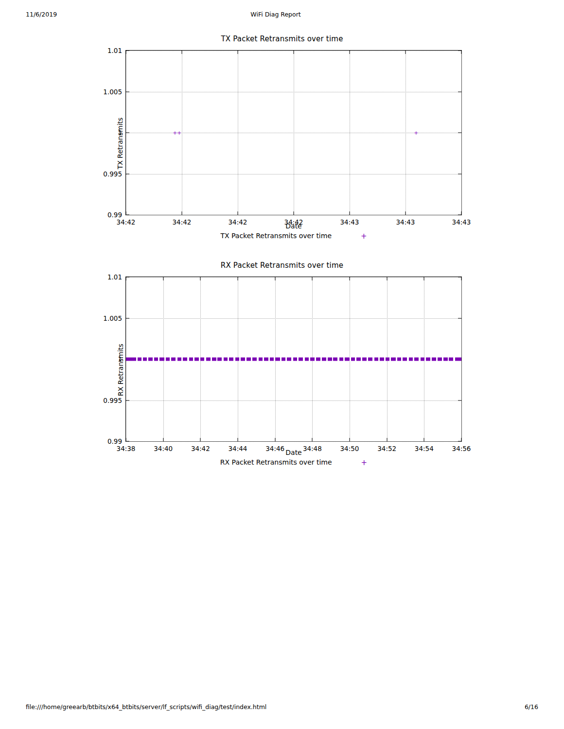11/6/2019
WiFi Diag Report
TX Packet Retransmits over time
TX Retransmits
1.01
1.005
1
0.995
0.99
34:42
34:42
34:42
34:42
34:43
34:43
34:43
+
+
+
Date
TX Packet Retransmits over time+
RX Packet Retransmits over time
RX Retransmits
1.01
1.005
1
0.995
0.99
34:38
34:40
34:42
34:44
34:46
34:48
34:50
34:52
34:54
34:56
Date
RX Packet Retransmits over time+
file:///home/greearb/btbits/x64_btbits/server/lf_scripts/wifi_diag/test/index.html
6/16